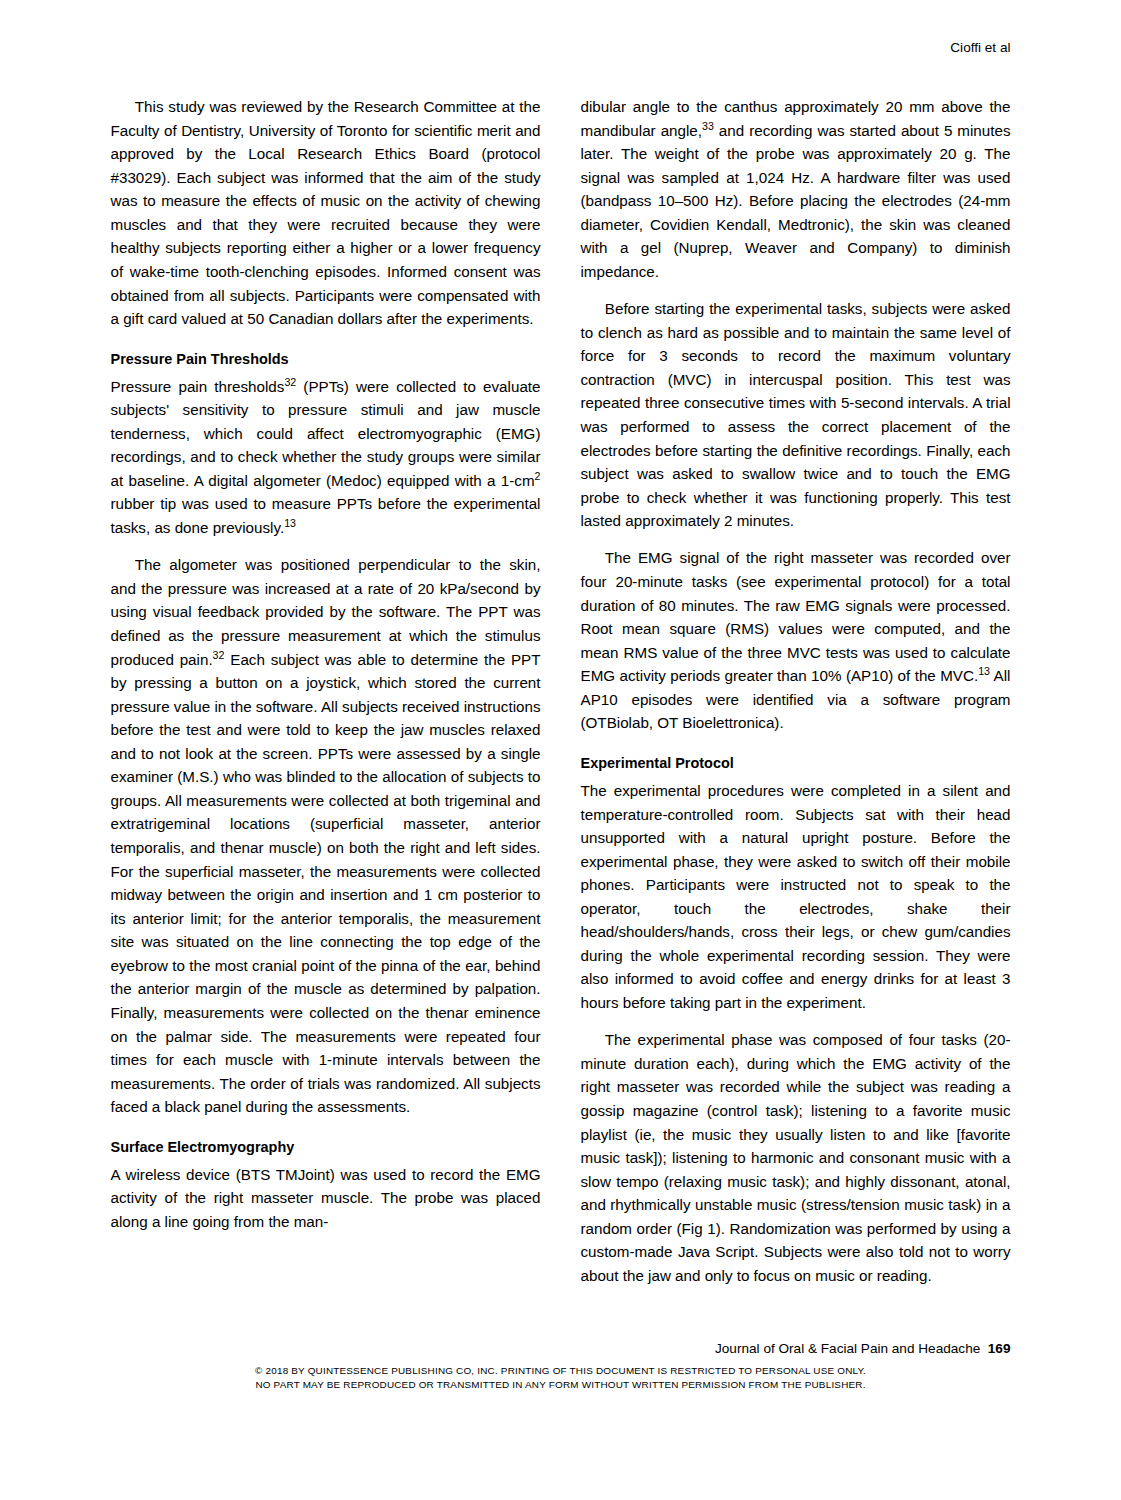Cioffi et al
This study was reviewed by the Research Committee at the Faculty of Dentistry, University of Toronto for scientific merit and approved by the Local Research Ethics Board (protocol #33029). Each subject was informed that the aim of the study was to measure the effects of music on the activity of chewing muscles and that they were recruited because they were healthy subjects reporting either a higher or a lower frequency of wake-time tooth-clenching episodes. Informed consent was obtained from all subjects. Participants were compensated with a gift card valued at 50 Canadian dollars after the experiments.
Pressure Pain Thresholds
Pressure pain thresholds32 (PPTs) were collected to evaluate subjects' sensitivity to pressure stimuli and jaw muscle tenderness, which could affect electromyographic (EMG) recordings, and to check whether the study groups were similar at baseline. A digital algometer (Medoc) equipped with a 1-cm2 rubber tip was used to measure PPTs before the experimental tasks, as done previously.13
The algometer was positioned perpendicular to the skin, and the pressure was increased at a rate of 20 kPa/second by using visual feedback provided by the software. The PPT was defined as the pressure measurement at which the stimulus produced pain.32 Each subject was able to determine the PPT by pressing a button on a joystick, which stored the current pressure value in the software. All subjects received instructions before the test and were told to keep the jaw muscles relaxed and to not look at the screen. PPTs were assessed by a single examiner (M.S.) who was blinded to the allocation of subjects to groups. All measurements were collected at both trigeminal and extratrigeminal locations (superficial masseter, anterior temporalis, and thenar muscle) on both the right and left sides. For the superficial masseter, the measurements were collected midway between the origin and insertion and 1 cm posterior to its anterior limit; for the anterior temporalis, the measurement site was situated on the line connecting the top edge of the eyebrow to the most cranial point of the pinna of the ear, behind the anterior margin of the muscle as determined by palpation. Finally, measurements were collected on the thenar eminence on the palmar side. The measurements were repeated four times for each muscle with 1-minute intervals between the measurements. The order of trials was randomized. All subjects faced a black panel during the assessments.
Surface Electromyography
A wireless device (BTS TMJoint) was used to record the EMG activity of the right masseter muscle. The probe was placed along a line going from the man-
dibular angle to the canthus approximately 20 mm above the mandibular angle,33 and recording was started about 5 minutes later. The weight of the probe was approximately 20 g. The signal was sampled at 1,024 Hz. A hardware filter was used (bandpass 10–500 Hz). Before placing the electrodes (24-mm diameter, Covidien Kendall, Medtronic), the skin was cleaned with a gel (Nuprep, Weaver and Company) to diminish impedance.
Before starting the experimental tasks, subjects were asked to clench as hard as possible and to maintain the same level of force for 3 seconds to record the maximum voluntary contraction (MVC) in intercuspal position. This test was repeated three consecutive times with 5-second intervals. A trial was performed to assess the correct placement of the electrodes before starting the definitive recordings. Finally, each subject was asked to swallow twice and to touch the EMG probe to check whether it was functioning properly. This test lasted approximately 2 minutes.
The EMG signal of the right masseter was recorded over four 20-minute tasks (see experimental protocol) for a total duration of 80 minutes. The raw EMG signals were processed. Root mean square (RMS) values were computed, and the mean RMS value of the three MVC tests was used to calculate EMG activity periods greater than 10% (AP10) of the MVC.13 All AP10 episodes were identified via a software program (OTBiolab, OT Bioelettronica).
Experimental Protocol
The experimental procedures were completed in a silent and temperature-controlled room. Subjects sat with their head unsupported with a natural upright posture. Before the experimental phase, they were asked to switch off their mobile phones. Participants were instructed not to speak to the operator, touch the electrodes, shake their head/shoulders/hands, cross their legs, or chew gum/candies during the whole experimental recording session. They were also informed to avoid coffee and energy drinks for at least 3 hours before taking part in the experiment.
The experimental phase was composed of four tasks (20-minute duration each), during which the EMG activity of the right masseter was recorded while the subject was reading a gossip magazine (control task); listening to a favorite music playlist (ie, the music they usually listen to and like [favorite music task]); listening to harmonic and consonant music with a slow tempo (relaxing music task); and highly dissonant, atonal, and rhythmically unstable music (stress/tension music task) in a random order (Fig 1). Randomization was performed by using a custom-made Java Script. Subjects were also told not to worry about the jaw and only to focus on music or reading.
Journal of Oral & Facial Pain and Headache 169
© 2018 BY QUINTESSENCE PUBLISHING CO, INC. PRINTING OF THIS DOCUMENT IS RESTRICTED TO PERSONAL USE ONLY.
NO PART MAY BE REPRODUCED OR TRANSMITTED IN ANY FORM WITHOUT WRITTEN PERMISSION FROM THE PUBLISHER.